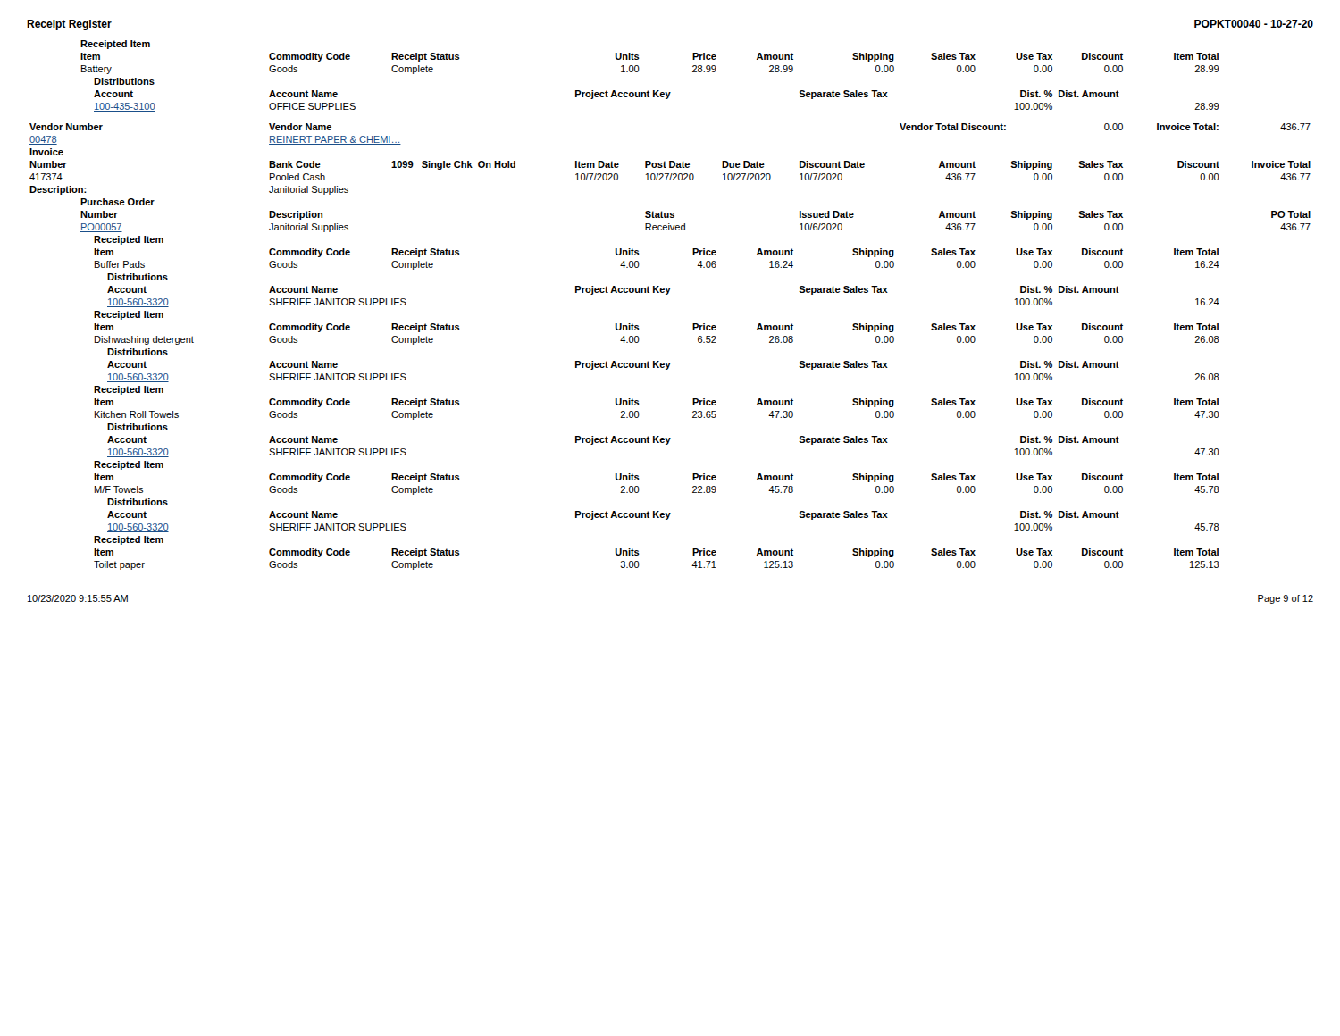Receipt Register POPKT00040 - 10-27-20
| Receipted Item |
| Item | Commodity Code | Receipt Status | Units | Price | Amount | Shipping | Sales Tax | Use Tax | Discount | Item Total | |
| Battery | Goods | Complete | 1.00 | 28.99 | 28.99 | 0.00 | 0.00 | 0.00 | 0.00 | 28.99 | |
| Distributions |
| Account | Account Name | Project Account Key | Separate Sales Tax | Dist. % | Dist. Amount |
| 100-435-3100 | OFFICE SUPPLIES | | | 100.00% | 28.99 |
| Vendor Number | Vendor Name | | Vendor Total Discount: | 0.00 | Invoice Total: | 436.77 |
| 00478 | REINERT PAPER & CHEMI… | |
| Invoice |
| Number | Bank Code | 1099 Single Chk On Hold | Item Date | Post Date | Due Date | Discount Date | Amount | Shipping | Sales Tax | Discount | Invoice Total |
| 417374 | Pooled Cash | | 10/7/2020 | 10/27/2020 | 10/27/2020 | 10/7/2020 | 436.77 | 0.00 | 0.00 | 0.00 | 436.77 |
| Description: | Janitorial Supplies |
| Purchase Order |
| Number | Description | Status | Issued Date | Amount | Shipping | Sales Tax | PO Total |
| PO00057 | Janitorial Supplies | Received | 10/6/2020 | 436.77 | 0.00 | 0.00 | 436.77 |
| Receipted Item |
| Item | Commodity Code | Receipt Status | Units | Price | Amount | Shipping | Sales Tax | Use Tax | Discount | Item Total | |
| Buffer Pads | Goods | Complete | 4.00 | 4.06 | 16.24 | 0.00 | 0.00 | 0.00 | 0.00 | 16.24 | |
| Distributions |
| Account | Account Name | Project Account Key | Separate Sales Tax | Dist. % | Dist. Amount |
| 100-560-3320 | SHERIFF JANITOR SUPPLIES | | | 100.00% | 16.24 |
| Receipted Item |
| Item | Commodity Code | Receipt Status | Units | Price | Amount | Shipping | Sales Tax | Use Tax | Discount | Item Total | |
| Dishwashing detergent | Goods | Complete | 4.00 | 6.52 | 26.08 | 0.00 | 0.00 | 0.00 | 0.00 | 26.08 | |
| Distributions |
| Account | Account Name | Project Account Key | Separate Sales Tax | Dist. % | Dist. Amount |
| 100-560-3320 | SHERIFF JANITOR SUPPLIES | | | 100.00% | 26.08 |
| Receipted Item |
| Item | Commodity Code | Receipt Status | Units | Price | Amount | Shipping | Sales Tax | Use Tax | Discount | Item Total | |
| Kitchen Roll Towels | Goods | Complete | 2.00 | 23.65 | 47.30 | 0.00 | 0.00 | 0.00 | 0.00 | 47.30 | |
| Distributions |
| Account | Account Name | Project Account Key | Separate Sales Tax | Dist. % | Dist. Amount |
| 100-560-3320 | SHERIFF JANITOR SUPPLIES | | | 100.00% | 47.30 |
| Receipted Item |
| Item | Commodity Code | Receipt Status | Units | Price | Amount | Shipping | Sales Tax | Use Tax | Discount | Item Total | |
| M/F Towels | Goods | Complete | 2.00 | 22.89 | 45.78 | 0.00 | 0.00 | 0.00 | 0.00 | 45.78 | |
| Distributions |
| Account | Account Name | Project Account Key | Separate Sales Tax | Dist. % | Dist. Amount |
| 100-560-3320 | SHERIFF JANITOR SUPPLIES | | | 100.00% | 45.78 |
| Receipted Item |
| Item | Commodity Code | Receipt Status | Units | Price | Amount | Shipping | Sales Tax | Use Tax | Discount | Item Total | |
| Toilet paper | Goods | Complete | 3.00 | 41.71 | 125.13 | 0.00 | 0.00 | 0.00 | 0.00 | 125.13 | |
10/23/2020 9:15:55 AM Page 9 of 12